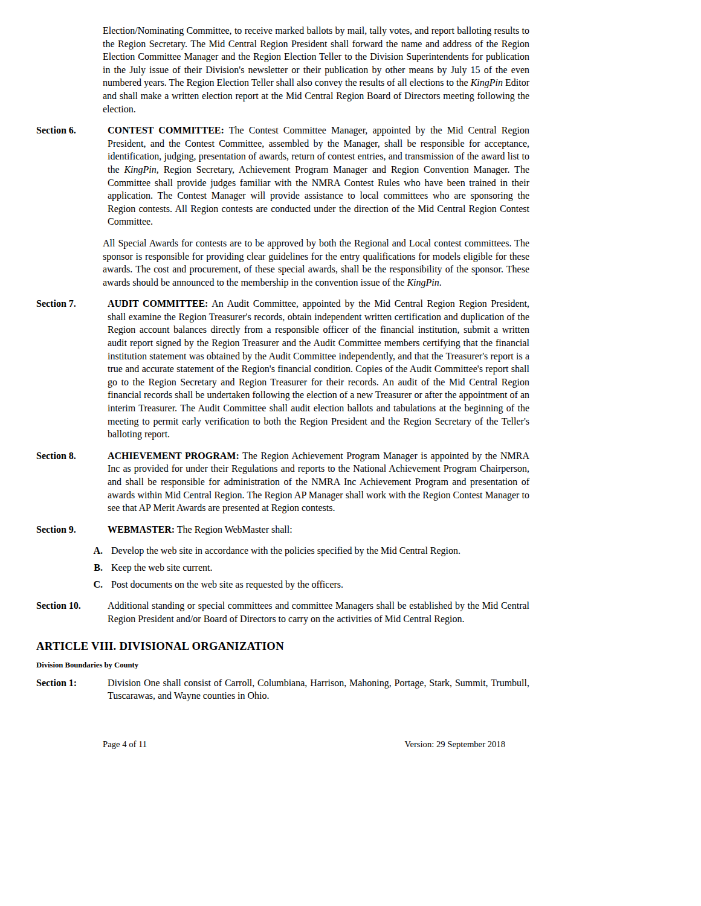Election/Nominating Committee, to receive marked ballots by mail, tally votes, and report balloting results to the Region Secretary. The Mid Central Region President shall forward the name and address of the Region Election Committee Manager and the Region Election Teller to the Division Superintendents for publication in the July issue of their Division's newsletter or their publication by other means by July 15 of the even numbered years. The Region Election Teller shall also convey the results of all elections to the KingPin Editor and shall make a written election report at the Mid Central Region Board of Directors meeting following the election.
Section 6.
CONTEST COMMITTEE: The Contest Committee Manager, appointed by the Mid Central Region President, and the Contest Committee, assembled by the Manager, shall be responsible for acceptance, identification, judging, presentation of awards, return of contest entries, and transmission of the award list to the KingPin, Region Secretary, Achievement Program Manager and Region Convention Manager. The Committee shall provide judges familiar with the NMRA Contest Rules who have been trained in their application. The Contest Manager will provide assistance to local committees who are sponsoring the Region contests. All Region contests are conducted under the direction of the Mid Central Region Contest Committee.
All Special Awards for contests are to be approved by both the Regional and Local contest committees. The sponsor is responsible for providing clear guidelines for the entry qualifications for models eligible for these awards. The cost and procurement, of these special awards, shall be the responsibility of the sponsor. These awards should be announced to the membership in the convention issue of the KingPin.
Section 7.
AUDIT COMMITTEE: An Audit Committee, appointed by the Mid Central Region Region President, shall examine the Region Treasurer's records, obtain independent written certification and duplication of the Region account balances directly from a responsible officer of the financial institution, submit a written audit report signed by the Region Treasurer and the Audit Committee members certifying that the financial institution statement was obtained by the Audit Committee independently, and that the Treasurer's report is a true and accurate statement of the Region's financial condition. Copies of the Audit Committee's report shall go to the Region Secretary and Region Treasurer for their records. An audit of the Mid Central Region financial records shall be undertaken following the election of a new Treasurer or after the appointment of an interim Treasurer. The Audit Committee shall audit election ballots and tabulations at the beginning of the meeting to permit early verification to both the Region President and the Region Secretary of the Teller's balloting report.
Section 8.
ACHIEVEMENT PROGRAM: The Region Achievement Program Manager is appointed by the NMRA Inc as provided for under their Regulations and reports to the National Achievement Program Chairperson, and shall be responsible for administration of the NMRA Inc Achievement Program and presentation of awards within Mid Central Region. The Region AP Manager shall work with the Region Contest Manager to see that AP Merit Awards are presented at Region contests.
Section 9.
WEBMASTER: The Region WebMaster shall:
A.
Develop the web site in accordance with the policies specified by the Mid Central Region.
B.
Keep the web site current.
C.
Post documents on the web site as requested by the officers.
Section 10.
Additional standing or special committees and committee Managers shall be established by the Mid Central Region President and/or Board of Directors to carry on the activities of Mid Central Region.
ARTICLE VIII. DIVISIONAL ORGANIZATION
Division Boundaries by County
Section 1:
Division One shall consist of Carroll, Columbiana, Harrison, Mahoning, Portage, Stark, Summit, Trumbull, Tuscarawas, and Wayne counties in Ohio.
Page 4 of 11
Version: 29 September 2018